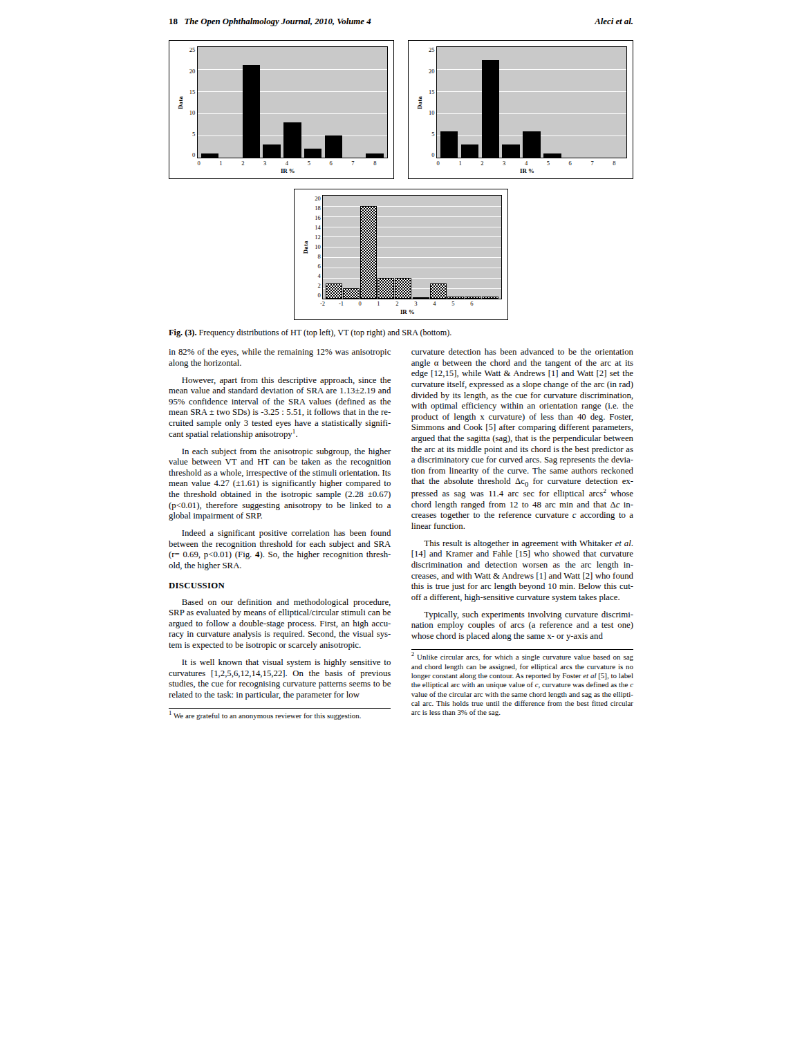18 The Open Ophthalmology Journal, 2010, Volume 4
Aleci et al.
Data
2520151050
012345678
IR %
Data
2520151050
012345678
IR %
Data
20181614121086420
-2-10123456
IR %
Fig. (3). Frequency distributions of HT (top left), VT (top right) and SRA (bottom).
in 82% of the eyes, while the remaining 12% was anisotropic along the horizontal.
However, apart from this descriptive approach, since the mean value and standard deviation of SRA are 1.13±2.19 and 95% confidence interval of the SRA values (defined as the mean SRA ± two SDs) is -3.25 : 5.51, it follows that in the recruited sample only 3 tested eyes have a statistically significant spatial relationship anisotropy1.
In each subject from the anisotropic subgroup, the higher value between VT and HT can be taken as the recognition threshold as a whole, irrespective of the stimuli orientation. Its mean value 4.27 (±1.61) is significantly higher compared to the threshold obtained in the isotropic sample (2.28 ±0.67) (p<0.01), therefore suggesting anisotropy to be linked to a global impairment of SRP.
Indeed a significant positive correlation has been found between the recognition threshold for each subject and SRA (r= 0.69, p<0.01) (Fig. 4). So, the higher recognition threshold, the higher SRA.
DISCUSSION
Based on our definition and methodological procedure, SRP as evaluated by means of elliptical/circular stimuli can be argued to follow a double-stage process. First, an high accuracy in curvature analysis is required. Second, the visual system is expected to be isotropic or scarcely anisotropic.
It is well known that visual system is highly sensitive to curvatures [1,2,5,6,12,14,15,22]. On the basis of previous studies, the cue for recognising curvature patterns seems to be related to the task: in particular, the parameter for low
1 We are grateful to an anonymous reviewer for this suggestion.
curvature detection has been advanced to be the orientation angle α between the chord and the tangent of the arc at its edge [12,15], while Watt & Andrews [1] and Watt [2] set the curvature itself, expressed as a slope change of the arc (in rad) divided by its length, as the cue for curvature discrimination, with optimal efficiency within an orientation range (i.e. the product of length x curvature) of less than 40 deg. Foster, Simmons and Cook [5] after comparing different parameters, argued that the sagitta (sag), that is the perpendicular between the arc at its middle point and its chord is the best predictor as a discriminatory cue for curved arcs. Sag represents the deviation from linearity of the curve. The same authors reckoned that the absolute threshold Δc0 for curvature detection expressed as sag was 11.4 arc sec for elliptical arcs2 whose chord length ranged from 12 to 48 arc min and that Δc increases together to the reference curvature c according to a linear function.
This result is altogether in agreement with Whitaker et al. [14] and Kramer and Fahle [15] who showed that curvature discrimination and detection worsen as the arc length increases, and with Watt & Andrews [1] and Watt [2] who found this is true just for arc length beyond 10 min. Below this cut-off a different, high-sensitive curvature system takes place.
Typically, such experiments involving curvature discrimination employ couples of arcs (a reference and a test one) whose chord is placed along the same x- or y-axis and
2 Unlike circular arcs, for which a single curvature value based on sag and chord length can be assigned, for elliptical arcs the curvature is no longer constant along the contour. As reported by Foster et al [5], to label the elliptical arc with an unique value of c, curvature was defined as the c value of the circular arc with the same chord length and sag as the elliptical arc. This holds true until the difference from the best fitted circular arc is less than 3% of the sag.